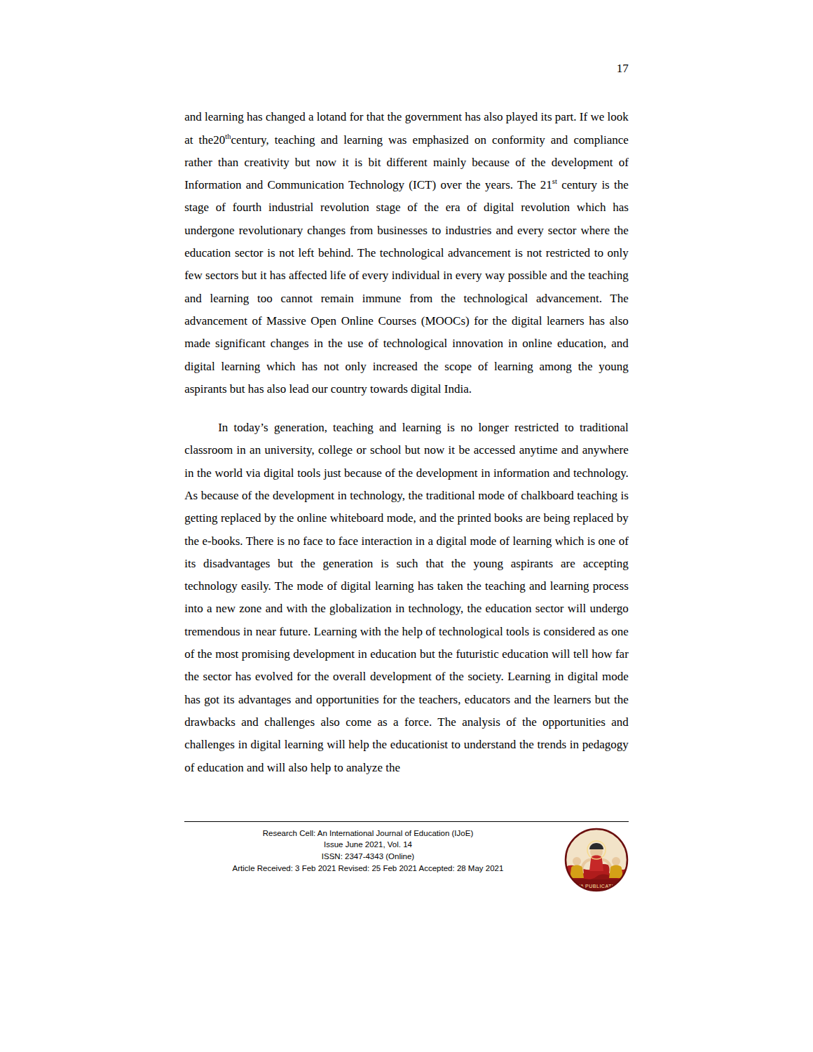17
and learning has changed a lotand for that the government has also played its part. If we look at the20thcentury, teaching and learning was emphasized on conformity and compliance rather than creativity but now it is bit different mainly because of the development of Information and Communication Technology (ICT) over the years. The 21st century is the stage of fourth industrial revolution stage of the era of digital revolution which has undergone revolutionary changes from businesses to industries and every sector where the education sector is not left behind. The technological advancement is not restricted to only few sectors but it has affected life of every individual in every way possible and the teaching and learning too cannot remain immune from the technological advancement. The advancement of Massive Open Online Courses (MOOCs) for the digital learners has also made significant changes in the use of technological innovation in online education, and digital learning which has not only increased the scope of learning among the young aspirants but has also lead our country towards digital India.
In today’s generation, teaching and learning is no longer restricted to traditional classroom in an university, college or school but now it be accessed anytime and anywhere in the world via digital tools just because of the development in information and technology. As because of the development in technology, the traditional mode of chalkboard teaching is getting replaced by the online whiteboard mode, and the printed books are being replaced by the e-books. There is no face to face interaction in a digital mode of learning which is one of its disadvantages but the generation is such that the young aspirants are accepting technology easily. The mode of digital learning has taken the teaching and learning process into a new zone and with the globalization in technology, the education sector will undergo tremendous in near future. Learning with the help of technological tools is considered as one of the most promising development in education but the futuristic education will tell how far the sector has evolved for the overall development of the society. Learning in digital mode has got its advantages and opportunities for the teachers, educators and the learners but the drawbacks and challenges also come as a force. The analysis of the opportunities and challenges in digital learning will help the educationist to understand the trends in pedagogy of education and will also help to analyze the
Research Cell: An International Journal of Education (IJoE)
Issue June 2021, Vol. 14
ISSN: 2347-4343 (Online)
Article Received: 3 Feb 2021 Revised: 25 Feb 2021 Accepted: 28 May 2021
VIDYA PUBLICATIONS